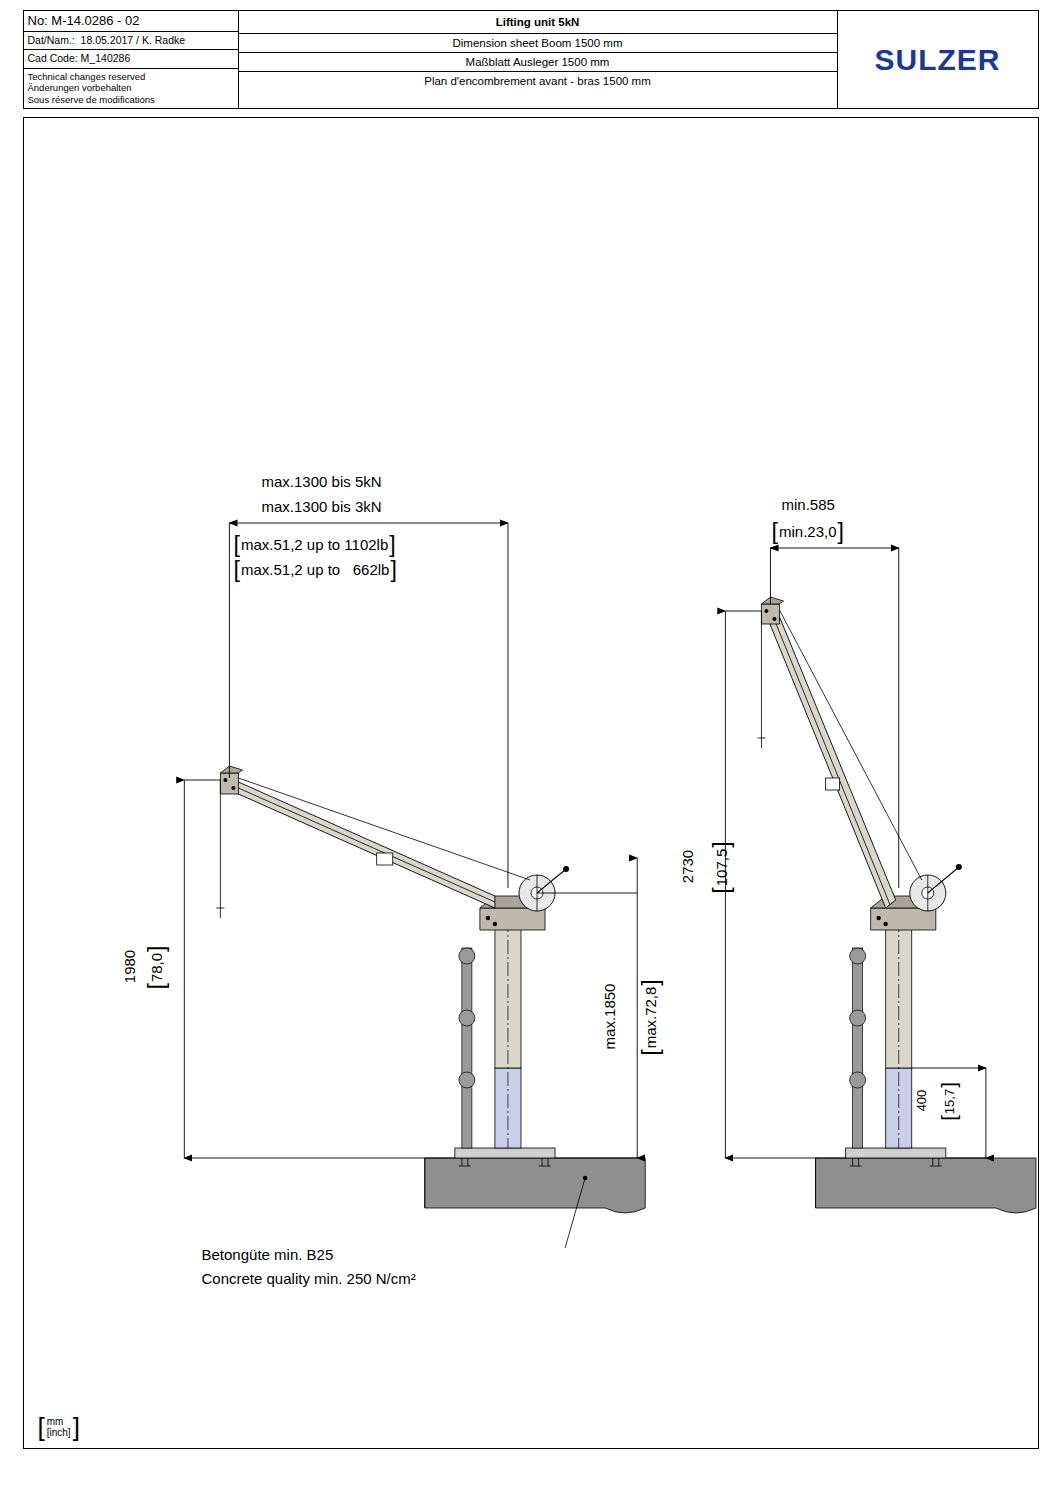No: M-14.0286 - 02
Dat/Nam.: 18.05.2017 / K. Radke
Cad Code: M_140286
Technical changes reserved
Änderungen vorbehalten
Sous réserve de modifications
Lifting unit 5kN
Dimension sheet Boom 1500 mm
Maßblatt Ausleger 1500 mm
Plan d'encombrement avant - bras 1500 mm
SULZER
max.1300 bis 5kN
max.1300 bis 3kN
[max.51,2 up to 1102lb]
[max.51,2 up to 662lb]
1980
[78,0]
max.1850
[max.72,8]
Betongüte min. B25
Concrete quality min. 250 N/cm²
min.585
[min.23,0]
2730
[107,5]
400
[15,7]
[ mm[inch] ]